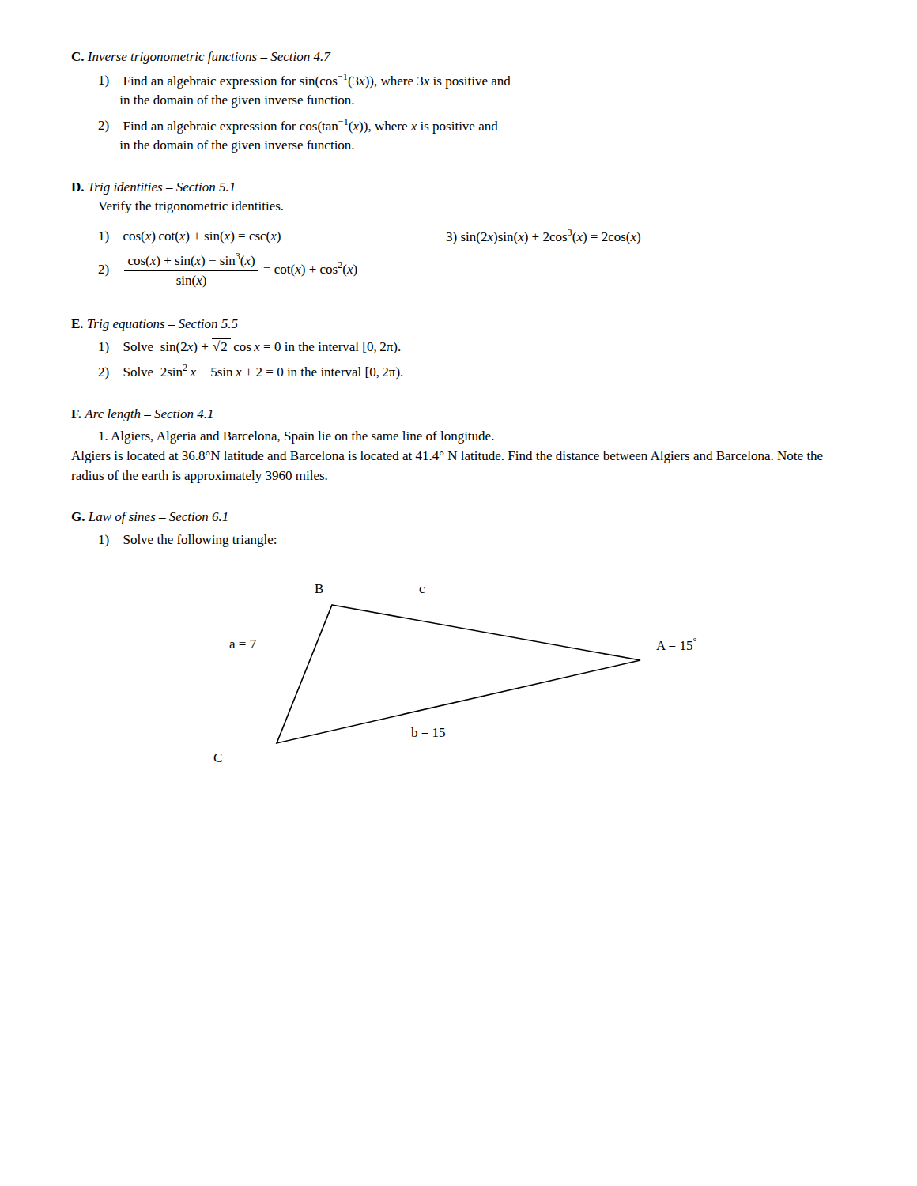C. Inverse trigonometric functions – Section 4.7
1) Find an algebraic expression for sin(cos−1(3x)), where 3x is positive and in the domain of the given inverse function.
2) Find an algebraic expression for cos(tan−1(x)), where x is positive and in the domain of the given inverse function.
D. Trig identities – Section 5.1
Verify the trigonometric identities.
| 1) cos( x ) cot( x ) + sin( x ) = csc( x ) | 3) sin(2 x )sin( x ) + 2cos 3 ( x ) = 2cos( x ) |
| 2) cos( x ) + sin( x ) − sin 3 ( x ) sin( x ) = cot( x ) + cos 2 ( x ) | |
E. Trig equations – Section 5.5
1) Solve sin(2x) + √2 cos x = 0 in the interval [0, 2π).
2) Solve 2sin2 x − 5sin x + 2 = 0 in the interval [0, 2π).
F. Arc length – Section 4.1
1. Algiers, Algeria and Barcelona, Spain lie on the same line of longitude.
Algiers is located at 36.8°N latitude and Barcelona is located at 41.4° N latitude. Find the distance between Algiers and Barcelona. Note the radius of the earth is approximately 3960 miles.
G. Law of sines – Section 6.1
1) Solve the following triangle:
B c A = 15° a = 7 b = 15 C